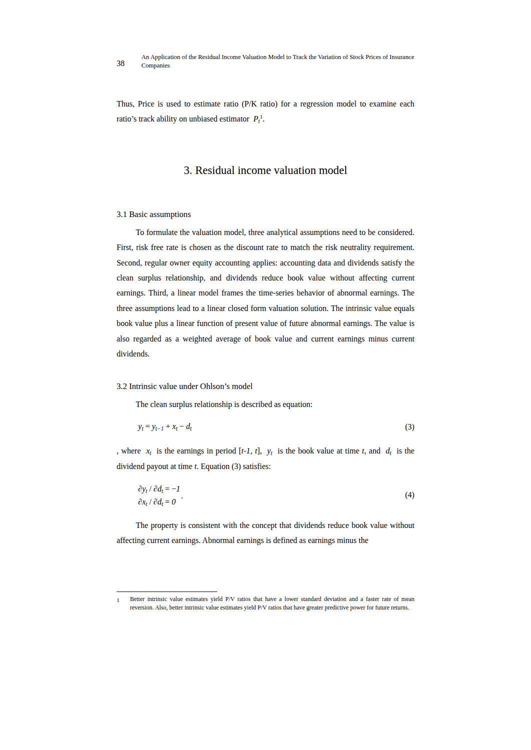38
An Application of the Residual Income Valuation Model to Track the Variation of Stock Prices of Insurance Companies
Thus, Price is used to estimate ratio (P/K ratio) for a regression model to examine each ratio’s track ability on unbiased estimator Pt 1.
3. Residual income valuation model
3.1 Basic assumptions
To formulate the valuation model, three analytical assumptions need to be considered. First, risk free rate is chosen as the discount rate to match the risk neutrality requirement. Second, regular owner equity accounting applies: accounting data and dividends satisfy the clean surplus relationship, and dividends reduce book value without affecting current earnings. Third, a linear model frames the time-series behavior of abnormal earnings. The three assumptions lead to a linear closed form valuation solution. The intrinsic value equals book value plus a linear function of present value of future abnormal earnings. The value is also regarded as a weighted average of book value and current earnings minus current dividends.
3.2 Intrinsic value under Ohlson’s model
The clean surplus relationship is described as equation:
yt = yt−1 + xt − dt
(3)
, where xt is the earnings in period [t-1, t], yt is the book value at time t, and dt is the dividend payout at time t. Equation (3) satisfies:
∂yt / ∂dt = −1 ∂xt / ∂dt = 0 .
(4)
The property is consistent with the concept that dividends reduce book value without affecting current earnings. Abnormal earnings is defined as earnings minus the
1
Better intrinsic value estimates yield P/V ratios that have a lower standard deviation and a faster rate of mean reversion. Also, better intrinsic value estimates yield P/V ratios that have greater predictive power for future returns.